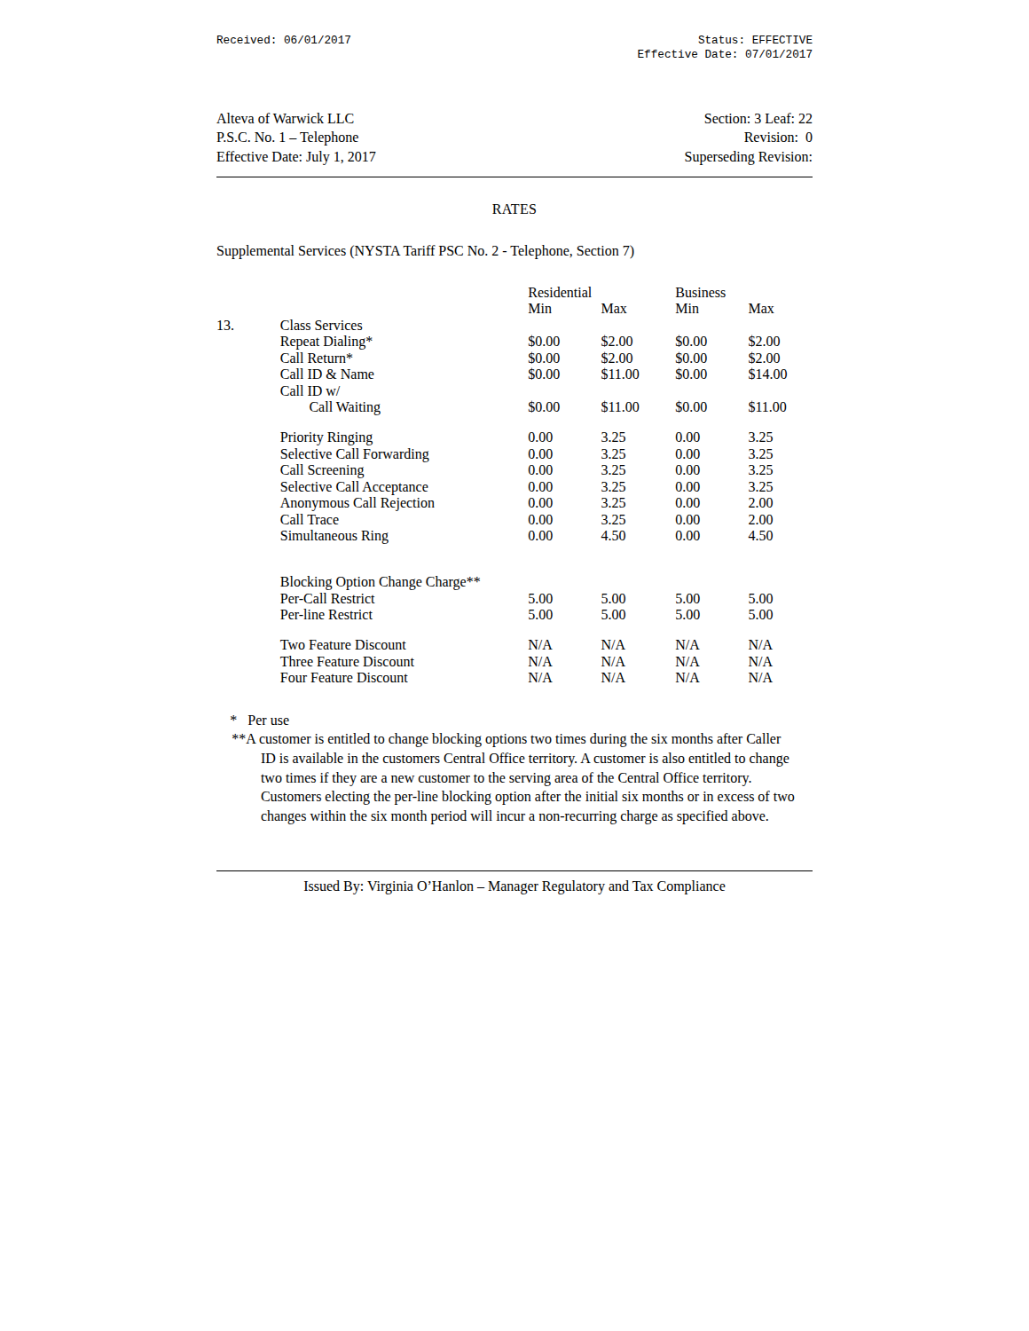Received: 06/01/2017
Status: EFFECTIVE
Effective Date: 07/01/2017
Alteva of Warwick LLC
P.S.C. No. 1 – Telephone
Effective Date: July 1, 2017
Section: 3 Leaf: 22
Revision: 0
Superseding Revision:
RATES
Supplemental Services (NYSTA Tariff PSC No. 2 - Telephone, Section 7)
| | | Residential | Business |
| | | Min | Max | Min | Max |
| 13. | Class Services | | | | |
| | Repeat Dialing* | $0.00 | $2.00 | $0.00 | $2.00 |
| | Call Return* | $0.00 | $2.00 | $0.00 | $2.00 |
| | Call ID & Name | $0.00 | $11.00 | $0.00 | $14.00 |
| | Call ID w/ | | | | |
| | Call Waiting | $0.00 | $11.00 | $0.00 | $11.00 |
| | Priority Ringing | 0.00 | 3.25 | 0.00 | 3.25 |
| | Selective Call Forwarding | 0.00 | 3.25 | 0.00 | 3.25 |
| | Call Screening | 0.00 | 3.25 | 0.00 | 3.25 |
| | Selective Call Acceptance | 0.00 | 3.25 | 0.00 | 3.25 |
| | Anonymous Call Rejection | 0.00 | 3.25 | 0.00 | 2.00 |
| | Call Trace | 0.00 | 3.25 | 0.00 | 2.00 |
| | Simultaneous Ring | 0.00 | 4.50 | 0.00 | 4.50 |
| | Blocking Option Change Charge** | | | | |
| | Per-Call Restrict | 5.00 | 5.00 | 5.00 | 5.00 |
| | Per-line Restrict | 5.00 | 5.00 | 5.00 | 5.00 |
| | Two Feature Discount | N/A | N/A | N/A | N/A |
| | Three Feature Discount | N/A | N/A | N/A | N/A |
| | Four Feature Discount | N/A | N/A | N/A | N/A |
* Per use
**A customer is entitled to change blocking options two times during the six months after Caller
ID is available in the customers Central Office territory. A customer is also entitled to change
two times if they are a new customer to the serving area of the Central Office territory.
Customers electing the per-line blocking option after the initial six months or in excess of two
changes within the six month period will incur a non-recurring charge as specified above.
Issued By: Virginia O’Hanlon – Manager Regulatory and Tax Compliance